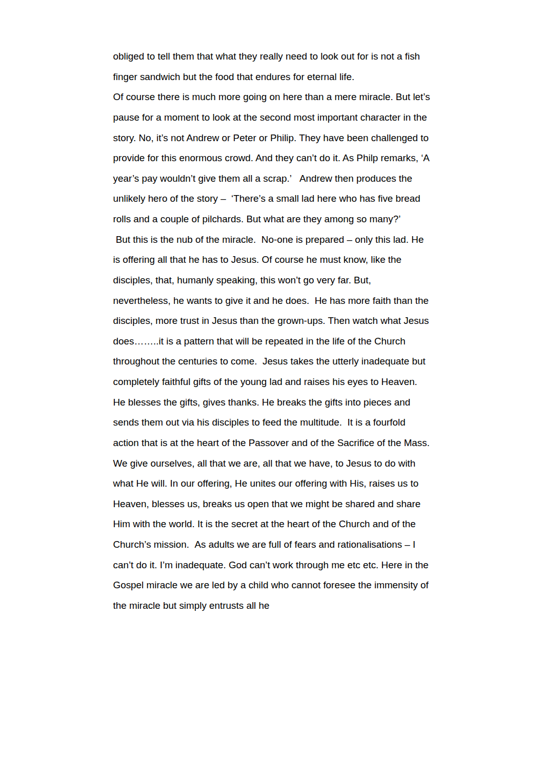obliged to tell them that what they really need to look out for is not a fish finger sandwich but the food that endures for eternal life.
Of course there is much more going on here than a mere miracle. But let’s pause for a moment to look at the second most important character in the story. No, it’s not Andrew or Peter or Philip. They have been challenged to provide for this enormous crowd. And they can’t do it. As Philp remarks, ‘A year’s pay wouldn’t give them all a scrap.’ Andrew then produces the unlikely hero of the story – ‘There’s a small lad here who has five bread rolls and a couple of pilchards. But what are they among so many?’
But this is the nub of the miracle. No-one is prepared – only this lad. He is offering all that he has to Jesus. Of course he must know, like the disciples, that, humanly speaking, this won’t go very far. But, nevertheless, he wants to give it and he does. He has more faith than the disciples, more trust in Jesus than the grown-ups. Then watch what Jesus does……..it is a pattern that will be repeated in the life of the Church throughout the centuries to come. Jesus takes the utterly inadequate but completely faithful gifts of the young lad and raises his eyes to Heaven. He blesses the gifts, gives thanks. He breaks the gifts into pieces and sends them out via his disciples to feed the multitude. It is a fourfold action that is at the heart of the Passover and of the Sacrifice of the Mass. We give ourselves, all that we are, all that we have, to Jesus to do with what He will. In our offering, He unites our offering with His, raises us to Heaven, blesses us, breaks us open that we might be shared and share Him with the world. It is the secret at the heart of the Church and of the Church’s mission. As adults we are full of fears and rationalisations – I can’t do it. I’m inadequate. God can’t work through me etc etc. Here in the Gospel miracle we are led by a child who cannot foresee the immensity of the miracle but simply entrusts all he